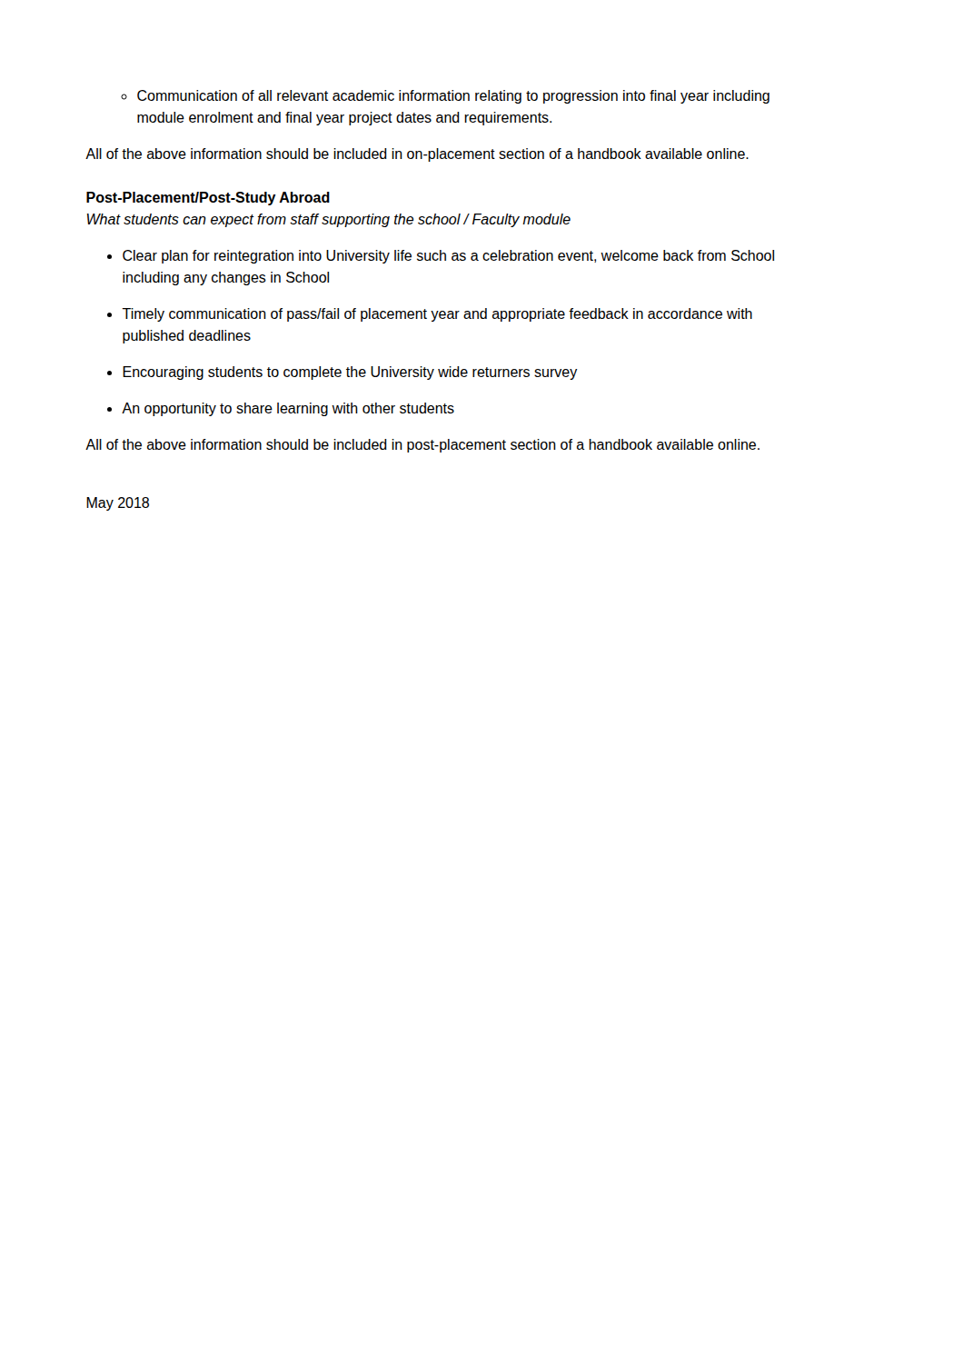Communication of all relevant academic information relating to progression into final year including module enrolment and final year project dates and requirements.
All of the above information should be included in on-placement section of a handbook available online.
Post-Placement/Post-Study Abroad
What students can expect from staff supporting the school / Faculty module
Clear plan for reintegration into University life such as a celebration event, welcome back from School including any changes in School
Timely communication of pass/fail of placement year and appropriate feedback in accordance with published deadlines
Encouraging students to complete the University wide returners survey
An opportunity to share learning with other students
All of the above information should be included in post-placement section of a handbook available online.
May 2018